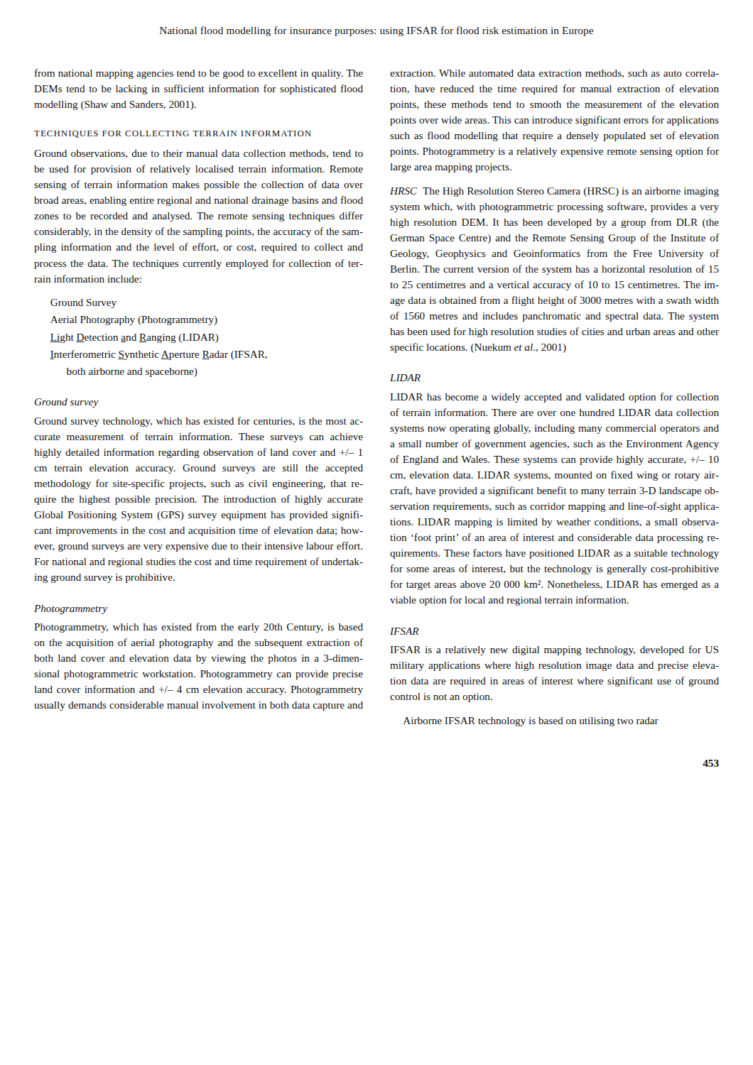National flood modelling for insurance purposes: using IFSAR for flood risk estimation in Europe
from national mapping agencies tend to be good to excellent in quality. The DEMs tend to be lacking in sufficient information for sophisticated flood modelling (Shaw and Sanders, 2001).
Techniques for collecting terrain information
Ground observations, due to their manual data collection methods, tend to be used for provision of relatively localised terrain information. Remote sensing of terrain information makes possible the collection of data over broad areas, enabling entire regional and national drainage basins and flood zones to be recorded and analysed. The remote sensing techniques differ considerably, in the density of the sampling points, the accuracy of the sampling information and the level of effort, or cost, required to collect and process the data. The techniques currently employed for collection of terrain information include:
Ground Survey
Aerial Photography (Photogrammetry)
Light Detection and Ranging (LIDAR)
Interferometric Synthetic Aperture Radar (IFSAR,
both airborne and spaceborne)
Ground survey
Ground survey technology, which has existed for centuries, is the most accurate measurement of terrain information. These surveys can achieve highly detailed information regarding observation of land cover and +/– 1 cm terrain elevation accuracy. Ground surveys are still the accepted methodology for site-specific projects, such as civil engineering, that require the highest possible precision. The introduction of highly accurate Global Positioning System (GPS) survey equipment has provided significant improvements in the cost and acquisition time of elevation data; however, ground surveys are very expensive due to their intensive labour effort. For national and regional studies the cost and time requirement of undertaking ground survey is prohibitive.
Photogrammetry
Photogrammetry, which has existed from the early 20th Century, is based on the acquisition of aerial photography and the subsequent extraction of both land cover and elevation data by viewing the photos in a 3-dimensional photogrammetric workstation. Photogrammetry can provide precise land cover information and +/– 4 cm elevation accuracy. Photogrammetry usually demands considerable manual involvement in both data capture and extraction. While automated data extraction methods, such as auto correlation, have reduced the time required for manual extraction of elevation points, these methods tend to smooth the measurement of the elevation points over wide areas. This can introduce significant errors for applications such as flood modelling that require a densely populated set of elevation points. Photogrammetry is a relatively expensive remote sensing option for large area mapping projects.
HRSC The High Resolution Stereo Camera (HRSC) is an airborne imaging system which, with photogrammetric processing software, provides a very high resolution DEM. It has been developed by a group from DLR (the German Space Centre) and the Remote Sensing Group of the Institute of Geology, Geophysics and Geoinformatics from the Free University of Berlin. The current version of the system has a horizontal resolution of 15 to 25 centimetres and a vertical accuracy of 10 to 15 centimetres. The image data is obtained from a flight height of 3000 metres with a swath width of 1560 metres and includes panchromatic and spectral data. The system has been used for high resolution studies of cities and urban areas and other specific locations. (Nuekum et al., 2001)
LIDAR
LIDAR has become a widely accepted and validated option for collection of terrain information. There are over one hundred LIDAR data collection systems now operating globally, including many commercial operators and a small number of government agencies, such as the Environment Agency of England and Wales. These systems can provide highly accurate, +/– 10 cm, elevation data. LIDAR systems, mounted on fixed wing or rotary aircraft, have provided a significant benefit to many terrain 3-D landscape observation requirements, such as corridor mapping and line-of-sight applications. LIDAR mapping is limited by weather conditions, a small observation ‘foot print’ of an area of interest and considerable data processing requirements. These factors have positioned LIDAR as a suitable technology for some areas of interest, but the technology is generally cost-prohibitive for target areas above 20 000 km². Nonetheless, LIDAR has emerged as a viable option for local and regional terrain information.
IFSAR
IFSAR is a relatively new digital mapping technology, developed for US military applications where high resolution image data and precise elevation data are required in areas of interest where significant use of ground control is not an option.
Airborne IFSAR technology is based on utilising two radar
453